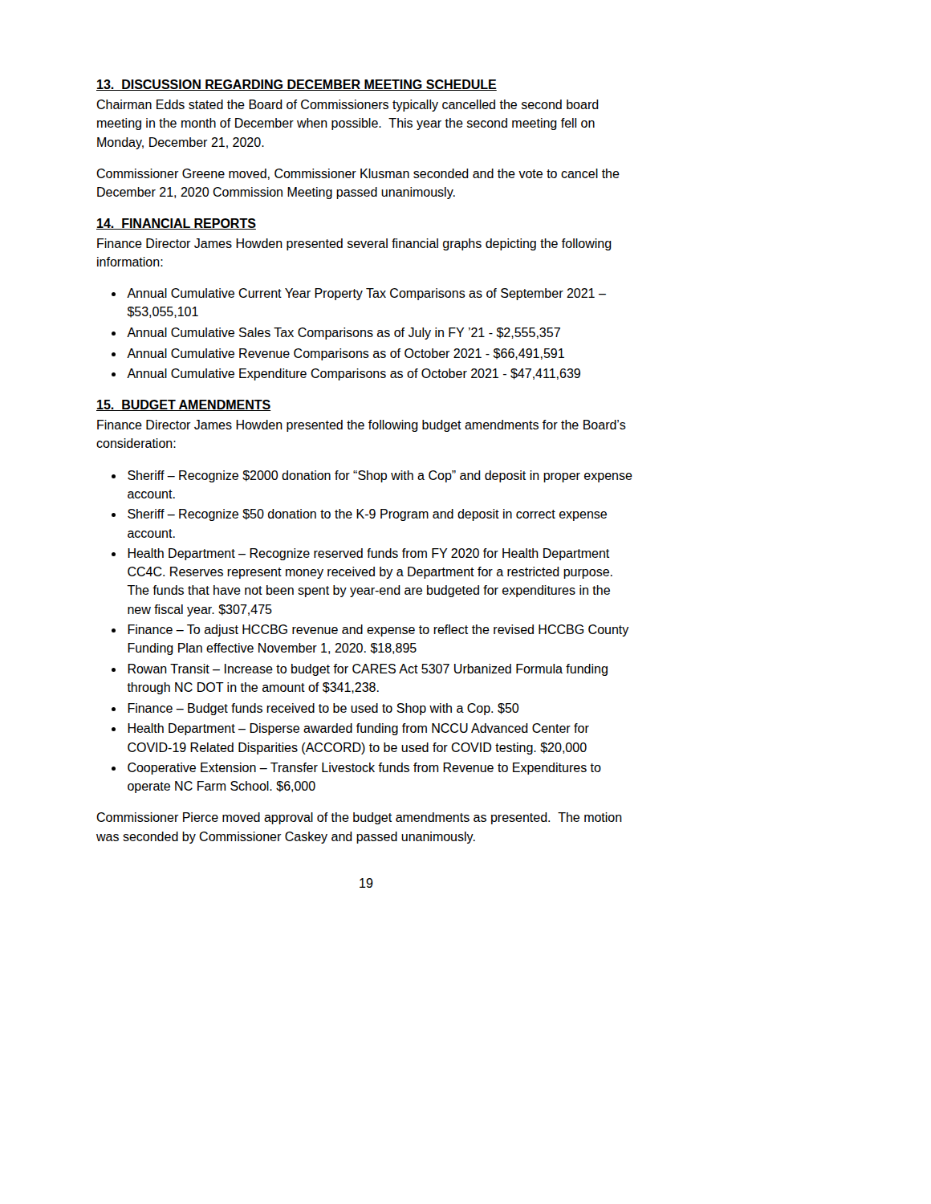13. DISCUSSION REGARDING DECEMBER MEETING SCHEDULE
Chairman Edds stated the Board of Commissioners typically cancelled the second board meeting in the month of December when possible. This year the second meeting fell on Monday, December 21, 2020.
Commissioner Greene moved, Commissioner Klusman seconded and the vote to cancel the December 21, 2020 Commission Meeting passed unanimously.
14. FINANCIAL REPORTS
Finance Director James Howden presented several financial graphs depicting the following information:
Annual Cumulative Current Year Property Tax Comparisons as of September 2021 – $53,055,101
Annual Cumulative Sales Tax Comparisons as of July in FY ’21 - $2,555,357
Annual Cumulative Revenue Comparisons as of October 2021 - $66,491,591
Annual Cumulative Expenditure Comparisons as of October 2021 - $47,411,639
15. BUDGET AMENDMENTS
Finance Director James Howden presented the following budget amendments for the Board’s consideration:
Sheriff – Recognize $2000 donation for “Shop with a Cop” and deposit in proper expense account.
Sheriff – Recognize $50 donation to the K-9 Program and deposit in correct expense account.
Health Department – Recognize reserved funds from FY 2020 for Health Department CC4C. Reserves represent money received by a Department for a restricted purpose. The funds that have not been spent by year-end are budgeted for expenditures in the new fiscal year. $307,475
Finance – To adjust HCCBG revenue and expense to reflect the revised HCCBG County Funding Plan effective November 1, 2020. $18,895
Rowan Transit – Increase to budget for CARES Act 5307 Urbanized Formula funding through NC DOT in the amount of $341,238.
Finance – Budget funds received to be used to Shop with a Cop. $50
Health Department – Disperse awarded funding from NCCU Advanced Center for COVID-19 Related Disparities (ACCORD) to be used for COVID testing. $20,000
Cooperative Extension – Transfer Livestock funds from Revenue to Expenditures to operate NC Farm School. $6,000
Commissioner Pierce moved approval of the budget amendments as presented. The motion was seconded by Commissioner Caskey and passed unanimously.
19